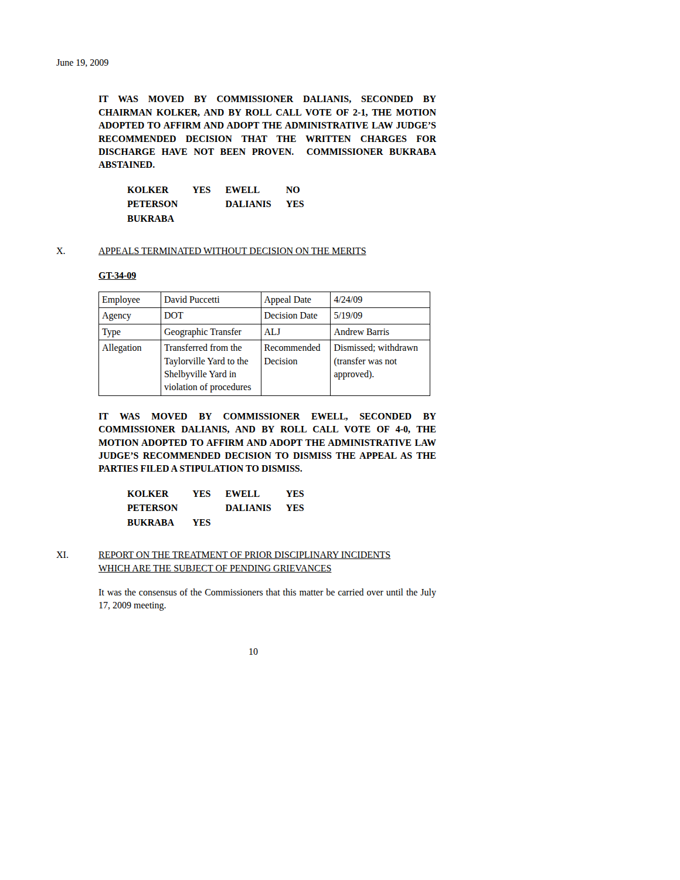June 19, 2009
It was moved by Commissioner Dalianis, seconded by Chairman Kolker, and by roll call vote of 2-1, the motion adopted to affirm and adopt the Administrative Law Judge’s recommended decision that the written charges for discharge have not been proven. Commissioner Bukraba abstained.
| KOLKER | YES | EWELL | NO |
| PETERSON | | DALIANIS | YES |
| BUKRABA | | | |
X. APPEALS TERMINATED WITHOUT DECISION ON THE MERITS
GT-34-09
| Employee | David Puccetti | Appeal Date | 4/24/09 |
| Agency | DOT | Decision Date | 5/19/09 |
| Type | Geographic Transfer | ALJ | Andrew Barris |
| Allegation | Transferred from the Taylorville Yard to the Shelbyville Yard in violation of procedures | Recommended Decision | Dismissed; withdrawn (transfer was not approved). |
It was moved by Commissioner Ewell, seconded by Commissioner Dalianis, and by roll call vote of 4-0, the motion adopted to affirm and adopt the Administrative Law Judge’s recommended decision to dismiss the appeal as the parties filed a stipulation to dismiss.
| KOLKER | YES | EWELL | YES |
| PETERSON | | DALIANIS | YES |
| BUKRABA | YES | | |
XI. REPORT ON THE TREATMENT OF PRIOR DISCIPLINARY INCIDENTS WHICH ARE THE SUBJECT OF PENDING GRIEVANCES
It was the consensus of the Commissioners that this matter be carried over until the July 17, 2009 meeting.
10